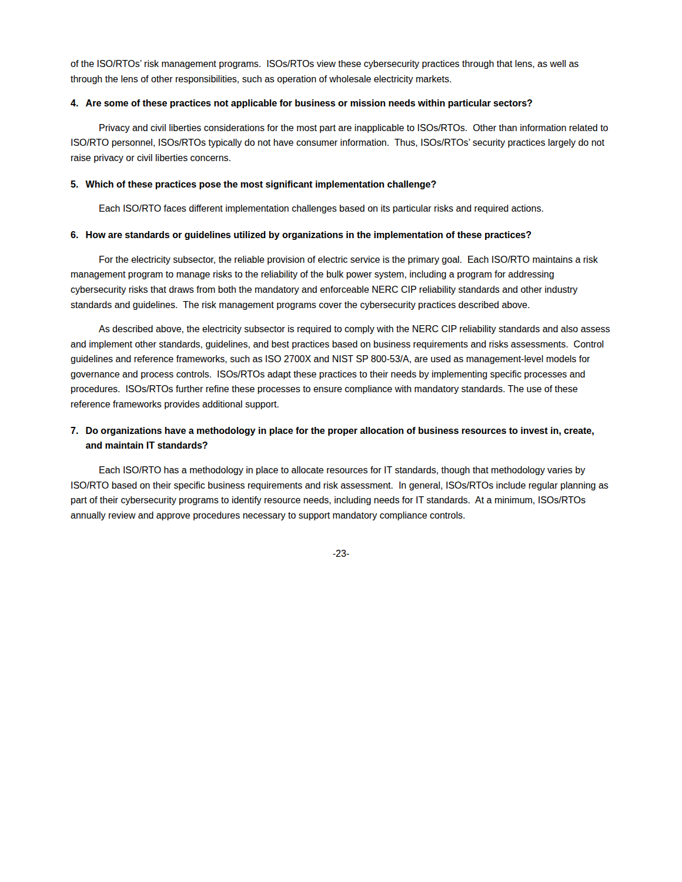of the ISO/RTOs’ risk management programs. ISOs/RTOs view these cybersecurity practices through that lens, as well as through the lens of other responsibilities, such as operation of wholesale electricity markets.
4. Are some of these practices not applicable for business or mission needs within particular sectors?
Privacy and civil liberties considerations for the most part are inapplicable to ISOs/RTOs. Other than information related to ISO/RTO personnel, ISOs/RTOs typically do not have consumer information. Thus, ISOs/RTOs’ security practices largely do not raise privacy or civil liberties concerns.
5. Which of these practices pose the most significant implementation challenge?
Each ISO/RTO faces different implementation challenges based on its particular risks and required actions.
6. How are standards or guidelines utilized by organizations in the implementation of these practices?
For the electricity subsector, the reliable provision of electric service is the primary goal. Each ISO/RTO maintains a risk management program to manage risks to the reliability of the bulk power system, including a program for addressing cybersecurity risks that draws from both the mandatory and enforceable NERC CIP reliability standards and other industry standards and guidelines. The risk management programs cover the cybersecurity practices described above.
As described above, the electricity subsector is required to comply with the NERC CIP reliability standards and also assess and implement other standards, guidelines, and best practices based on business requirements and risks assessments. Control guidelines and reference frameworks, such as ISO 2700X and NIST SP 800-53/A, are used as management-level models for governance and process controls. ISOs/RTOs adapt these practices to their needs by implementing specific processes and procedures. ISOs/RTOs further refine these processes to ensure compliance with mandatory standards. The use of these reference frameworks provides additional support.
7. Do organizations have a methodology in place for the proper allocation of business resources to invest in, create, and maintain IT standards?
Each ISO/RTO has a methodology in place to allocate resources for IT standards, though that methodology varies by ISO/RTO based on their specific business requirements and risk assessment. In general, ISOs/RTOs include regular planning as part of their cybersecurity programs to identify resource needs, including needs for IT standards. At a minimum, ISOs/RTOs annually review and approve procedures necessary to support mandatory compliance controls.
-23-